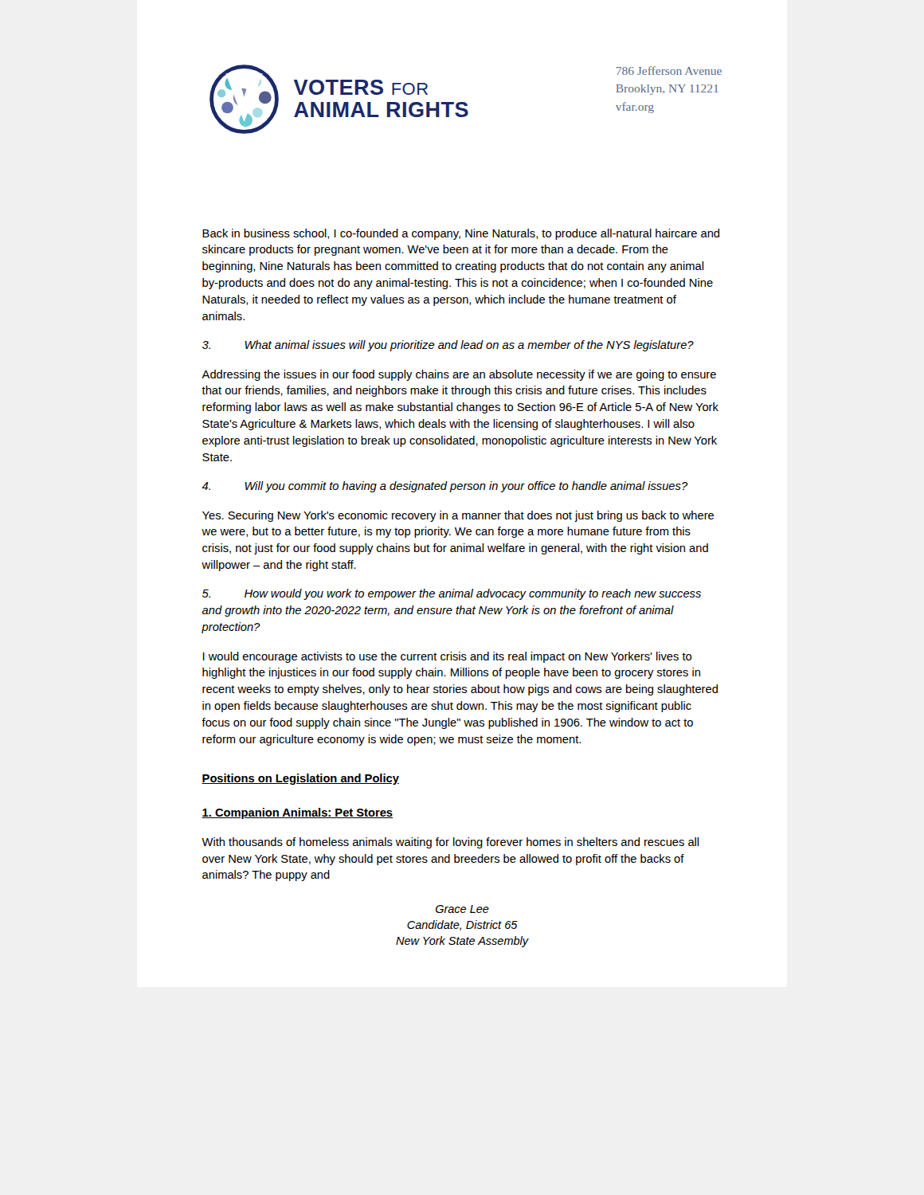VOTERS FOR
ANIMAL RIGHTS
786 Jefferson Avenue
Brooklyn, NY 11221
vfar.org
Back in business school, I co-founded a company, Nine Naturals, to produce all-natural haircare and skincare products for pregnant women. We've been at it for more than a decade. From the beginning, Nine Naturals has been committed to creating products that do not contain any animal by-products and does not do any animal-testing. This is not a coincidence; when I co-founded Nine Naturals, it needed to reflect my values as a person, which include the humane treatment of animals.
3. What animal issues will you prioritize and lead on as a member of the NYS legislature?
Addressing the issues in our food supply chains are an absolute necessity if we are going to ensure that our friends, families, and neighbors make it through this crisis and future crises. This includes reforming labor laws as well as make substantial changes to Section 96-E of Article 5-A of New York State's Agriculture & Markets laws, which deals with the licensing of slaughterhouses. I will also explore anti-trust legislation to break up consolidated, monopolistic agriculture interests in New York State.
4. Will you commit to having a designated person in your office to handle animal issues?
Yes. Securing New York's economic recovery in a manner that does not just bring us back to where we were, but to a better future, is my top priority. We can forge a more humane future from this crisis, not just for our food supply chains but for animal welfare in general, with the right vision and willpower – and the right staff.
5. How would you work to empower the animal advocacy community to reach new success and growth into the 2020-2022 term, and ensure that New York is on the forefront of animal protection?
I would encourage activists to use the current crisis and its real impact on New Yorkers' lives to highlight the injustices in our food supply chain. Millions of people have been to grocery stores in recent weeks to empty shelves, only to hear stories about how pigs and cows are being slaughtered in open fields because slaughterhouses are shut down. This may be the most significant public focus on our food supply chain since "The Jungle" was published in 1906. The window to act to reform our agriculture economy is wide open; we must seize the moment.
Positions on Legislation and Policy
1. Companion Animals: Pet Stores
With thousands of homeless animals waiting for loving forever homes in shelters and rescues all over New York State, why should pet stores and breeders be allowed to profit off the backs of animals? The puppy and
Grace Lee
Candidate, District 65
New York State Assembly